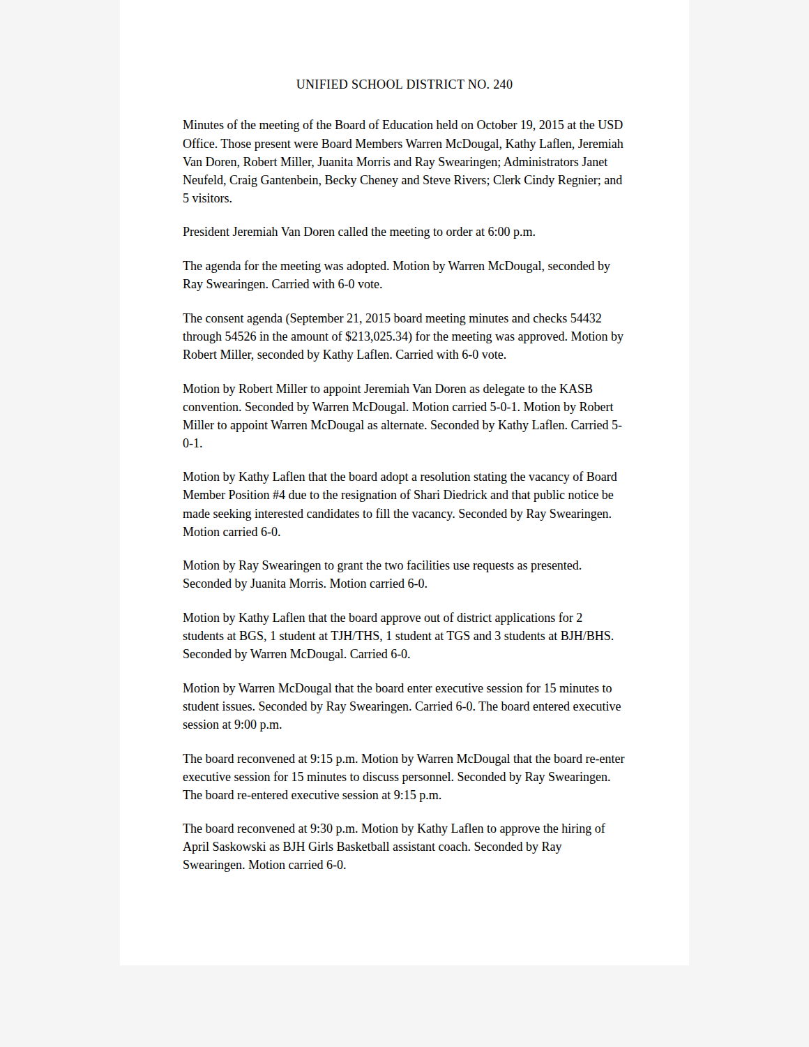UNIFIED SCHOOL DISTRICT NO. 240
Minutes of the meeting of the Board of Education held on October 19, 2015 at the USD Office. Those present were Board Members Warren McDougal, Kathy Laflen, Jeremiah Van Doren, Robert Miller, Juanita Morris and Ray Swearingen; Administrators Janet Neufeld, Craig Gantenbein, Becky Cheney and Steve Rivers; Clerk Cindy Regnier; and 5 visitors.
President Jeremiah Van Doren called the meeting to order at 6:00 p.m.
The agenda for the meeting was adopted. Motion by Warren McDougal, seconded by Ray Swearingen. Carried with 6-0 vote.
The consent agenda (September 21, 2015 board meeting minutes and checks 54432 through 54526 in the amount of $213,025.34) for the meeting was approved. Motion by Robert Miller, seconded by Kathy Laflen. Carried with 6-0 vote.
Motion by Robert Miller to appoint Jeremiah Van Doren as delegate to the KASB convention. Seconded by Warren McDougal. Motion carried 5-0-1. Motion by Robert Miller to appoint Warren McDougal as alternate. Seconded by Kathy Laflen. Carried 5-0-1.
Motion by Kathy Laflen that the board adopt a resolution stating the vacancy of Board Member Position #4 due to the resignation of Shari Diedrick and that public notice be made seeking interested candidates to fill the vacancy. Seconded by Ray Swearingen. Motion carried 6-0.
Motion by Ray Swearingen to grant the two facilities use requests as presented. Seconded by Juanita Morris. Motion carried 6-0.
Motion by Kathy Laflen that the board approve out of district applications for 2 students at BGS, 1 student at TJH/THS, 1 student at TGS and 3 students at BJH/BHS. Seconded by Warren McDougal. Carried 6-0.
Motion by Warren McDougal that the board enter executive session for 15 minutes to student issues. Seconded by Ray Swearingen. Carried 6-0. The board entered executive session at 9:00 p.m.
The board reconvened at 9:15 p.m. Motion by Warren McDougal that the board re-enter executive session for 15 minutes to discuss personnel. Seconded by Ray Swearingen. The board re-entered executive session at 9:15 p.m.
The board reconvened at 9:30 p.m. Motion by Kathy Laflen to approve the hiring of April Saskowski as BJH Girls Basketball assistant coach. Seconded by Ray Swearingen. Motion carried 6-0.